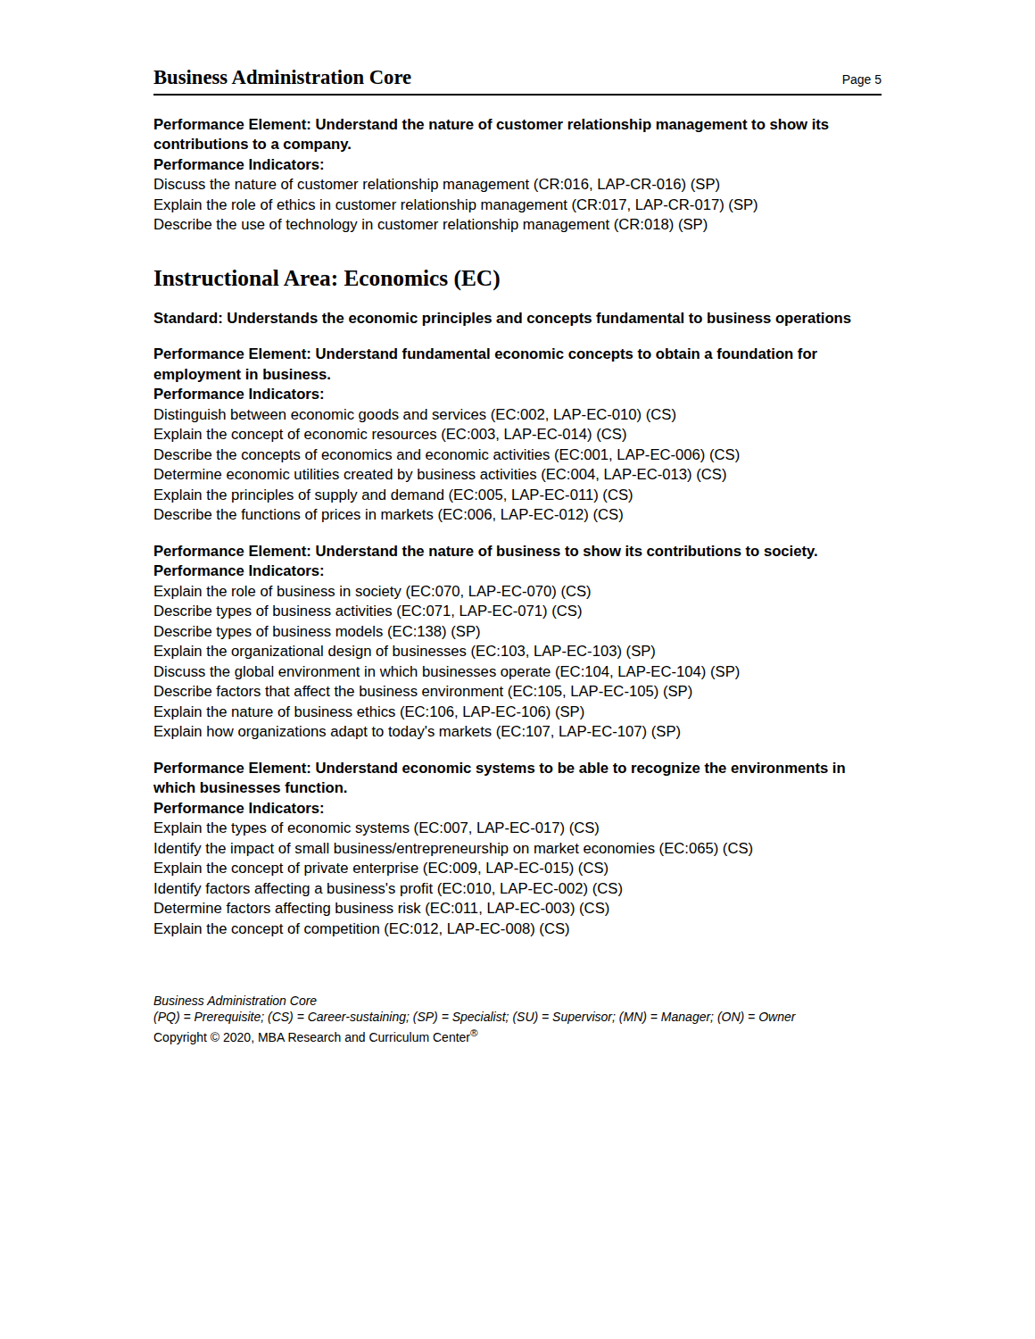Business Administration Core
Page 5
Performance Element: Understand the nature of customer relationship management to show its contributions to a company.
Performance Indicators:
Discuss the nature of customer relationship management (CR:016, LAP-CR-016) (SP)
Explain the role of ethics in customer relationship management (CR:017, LAP-CR-017) (SP)
Describe the use of technology in customer relationship management (CR:018) (SP)
Instructional Area: Economics (EC)
Standard: Understands the economic principles and concepts fundamental to business operations
Performance Element: Understand fundamental economic concepts to obtain a foundation for employment in business.
Performance Indicators:
Distinguish between economic goods and services (EC:002, LAP-EC-010) (CS)
Explain the concept of economic resources (EC:003, LAP-EC-014) (CS)
Describe the concepts of economics and economic activities (EC:001, LAP-EC-006) (CS)
Determine economic utilities created by business activities (EC:004, LAP-EC-013) (CS)
Explain the principles of supply and demand (EC:005, LAP-EC-011) (CS)
Describe the functions of prices in markets (EC:006, LAP-EC-012) (CS)
Performance Element: Understand the nature of business to show its contributions to society.
Performance Indicators:
Explain the role of business in society (EC:070, LAP-EC-070) (CS)
Describe types of business activities (EC:071, LAP-EC-071) (CS)
Describe types of business models (EC:138) (SP)
Explain the organizational design of businesses (EC:103, LAP-EC-103) (SP)
Discuss the global environment in which businesses operate (EC:104, LAP-EC-104) (SP)
Describe factors that affect the business environment (EC:105, LAP-EC-105) (SP)
Explain the nature of business ethics (EC:106, LAP-EC-106) (SP)
Explain how organizations adapt to today's markets (EC:107, LAP-EC-107) (SP)
Performance Element: Understand economic systems to be able to recognize the environments in which businesses function.
Performance Indicators:
Explain the types of economic systems (EC:007, LAP-EC-017) (CS)
Identify the impact of small business/entrepreneurship on market economies (EC:065) (CS)
Explain the concept of private enterprise (EC:009, LAP-EC-015) (CS)
Identify factors affecting a business's profit (EC:010, LAP-EC-002) (CS)
Determine factors affecting business risk (EC:011, LAP-EC-003) (CS)
Explain the concept of competition (EC:012, LAP-EC-008) (CS)
Business Administration Core
(PQ) = Prerequisite; (CS) = Career-sustaining; (SP) = Specialist; (SU) = Supervisor; (MN) = Manager; (ON) = Owner
Copyright © 2020, MBA Research and Curriculum Center®